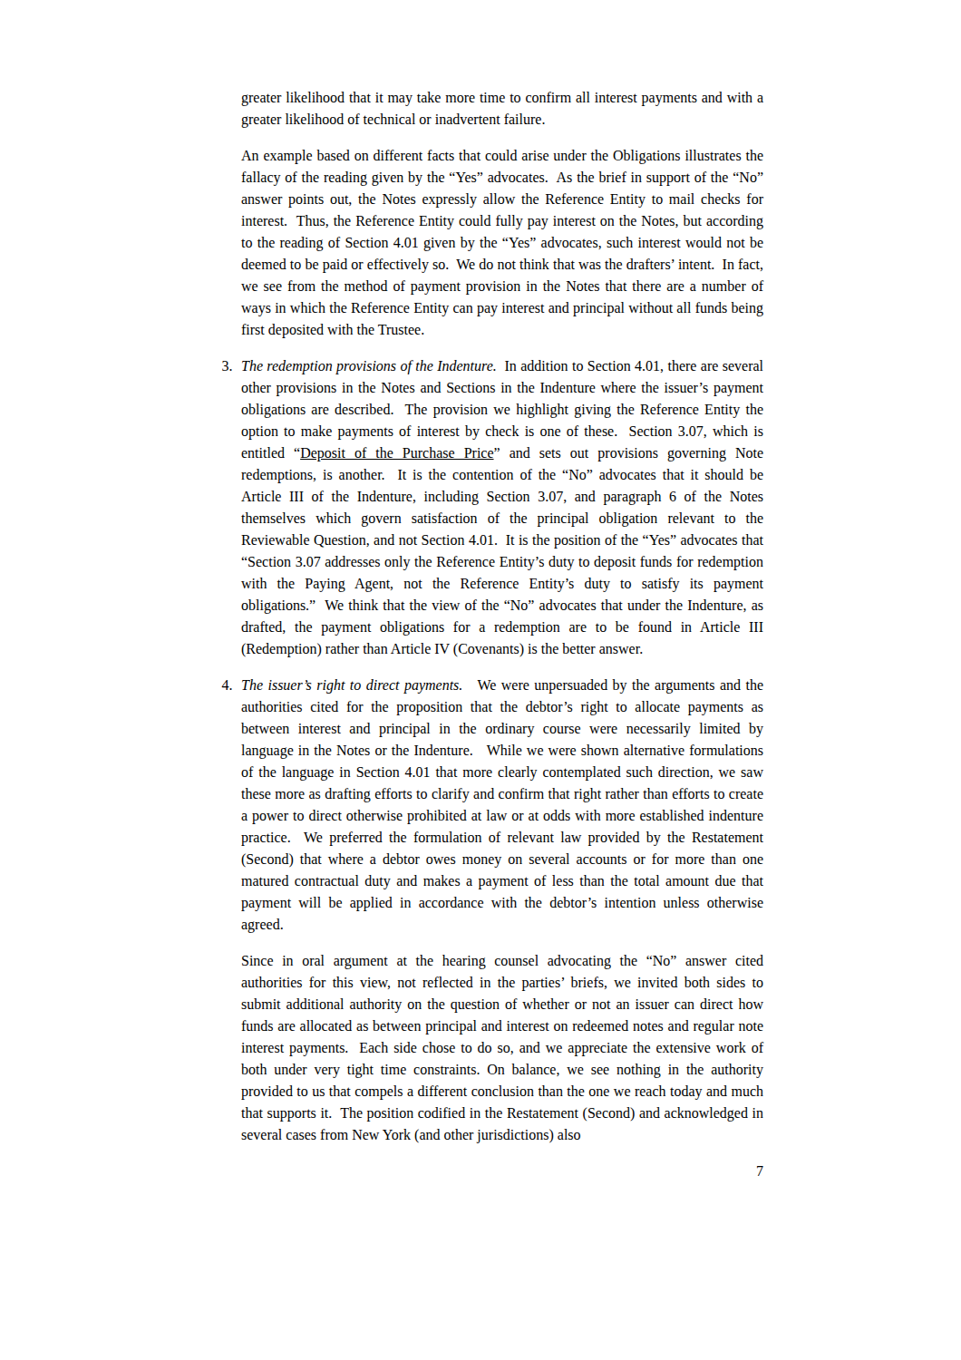greater likelihood that it may take more time to confirm all interest payments and with a greater likelihood of technical or inadvertent failure.
An example based on different facts that could arise under the Obligations illustrates the fallacy of the reading given by the “Yes” advocates. As the brief in support of the “No” answer points out, the Notes expressly allow the Reference Entity to mail checks for interest. Thus, the Reference Entity could fully pay interest on the Notes, but according to the reading of Section 4.01 given by the “Yes” advocates, such interest would not be deemed to be paid or effectively so. We do not think that was the drafters’ intent. In fact, we see from the method of payment provision in the Notes that there are a number of ways in which the Reference Entity can pay interest and principal without all funds being first deposited with the Trustee.
3.
The redemption provisions of the Indenture. In addition to Section 4.01, there are several other provisions in the Notes and Sections in the Indenture where the issuer’s payment obligations are described. The provision we highlight giving the Reference Entity the option to make payments of interest by check is one of these. Section 3.07, which is entitled “Deposit of the Purchase Price” and sets out provisions governing Note redemptions, is another. It is the contention of the “No” advocates that it should be Article III of the Indenture, including Section 3.07, and paragraph 6 of the Notes themselves which govern satisfaction of the principal obligation relevant to the Reviewable Question, and not Section 4.01. It is the position of the “Yes” advocates that “Section 3.07 addresses only the Reference Entity’s duty to deposit funds for redemption with the Paying Agent, not the Reference Entity’s duty to satisfy its payment obligations.” We think that the view of the “No” advocates that under the Indenture, as drafted, the payment obligations for a redemption are to be found in Article III (Redemption) rather than Article IV (Covenants) is the better answer.
4.
The issuer’s right to direct payments. We were unpersuaded by the arguments and the authorities cited for the proposition that the debtor’s right to allocate payments as between interest and principal in the ordinary course were necessarily limited by language in the Notes or the Indenture. While we were shown alternative formulations of the language in Section 4.01 that more clearly contemplated such direction, we saw these more as drafting efforts to clarify and confirm that right rather than efforts to create a power to direct otherwise prohibited at law or at odds with more established indenture practice. We preferred the formulation of relevant law provided by the Restatement (Second) that where a debtor owes money on several accounts or for more than one matured contractual duty and makes a payment of less than the total amount due that payment will be applied in accordance with the debtor’s intention unless otherwise agreed.
Since in oral argument at the hearing counsel advocating the “No” answer cited authorities for this view, not reflected in the parties’ briefs, we invited both sides to submit additional authority on the question of whether or not an issuer can direct how funds are allocated as between principal and interest on redeemed notes and regular note interest payments. Each side chose to do so, and we appreciate the extensive work of both under very tight time constraints. On balance, we see nothing in the authority provided to us that compels a different conclusion than the one we reach today and much that supports it. The position codified in the Restatement (Second) and acknowledged in several cases from New York (and other jurisdictions) also
7